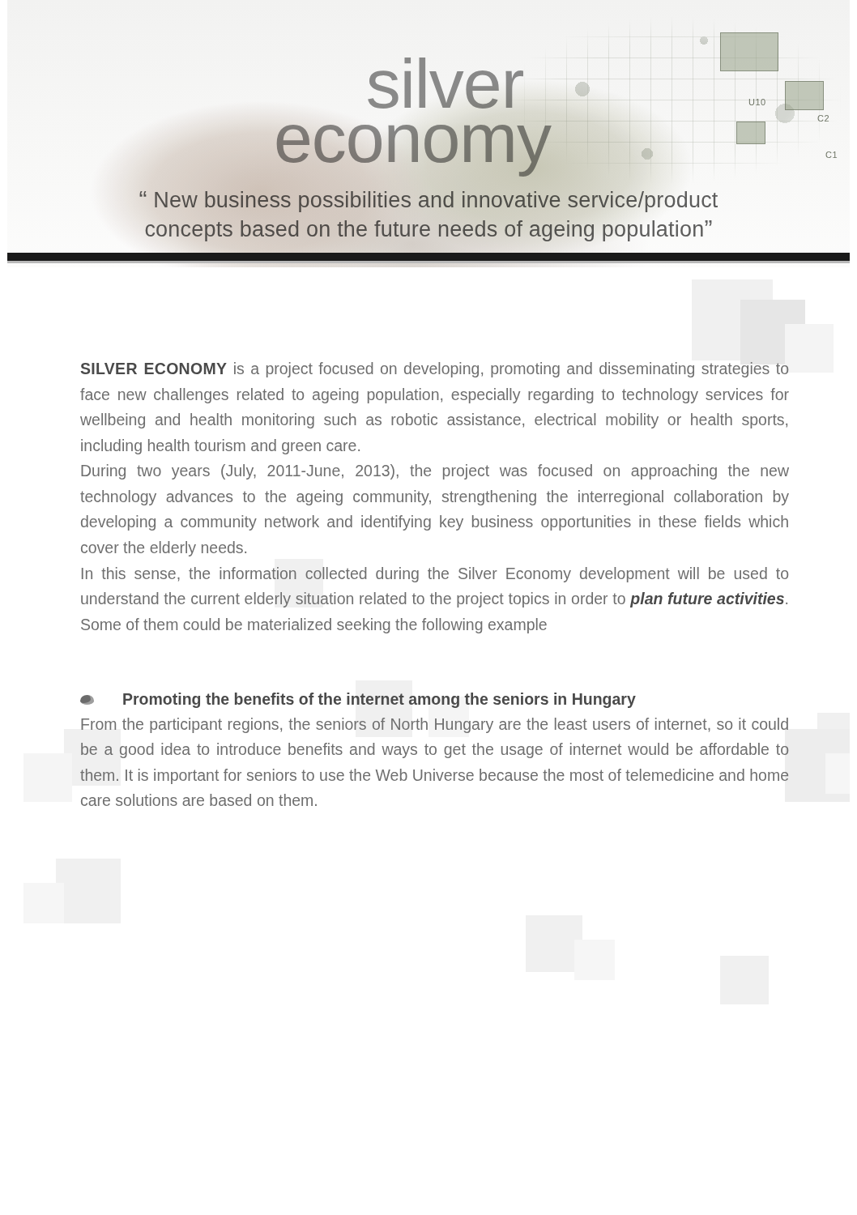U10 C2 C1
silver economy
“ New business possibilities and innovative service/product
concepts based on the future needs of ageing population”
SILVER ECONOMY is a project focused on developing, promoting and disseminating strategies to face new challenges related to ageing population, especially regarding to technology services for wellbeing and health monitoring such as robotic assistance, electrical mobility or health sports, including health tourism and green care.
During two years (July, 2011-June, 2013), the project was focused on approaching the new technology advances to the ageing community, strengthening the interregional collaboration by developing a community network and identifying key business opportunities in these fields which cover the elderly needs.
In this sense, the information collected during the Silver Economy development will be used to understand the current elderly situation related to the project topics in order to plan future activities. Some of them could be materialized seeking the following example
Promoting the benefits of the internet among the seniors in Hungary
From the participant regions, the seniors of North Hungary are the least users of internet, so it could be a good idea to introduce benefits and ways to get the usage of internet would be affordable to them. It is important for seniors to use the Web Universe because the most of telemedicine and home care solutions are based on them.